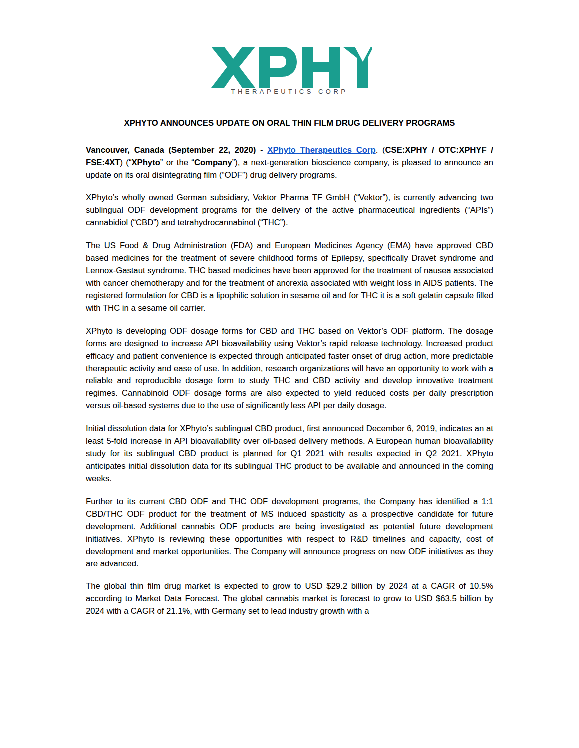THERAPEUTICS CORP
XPHYTO ANNOUNCES UPDATE ON ORAL THIN FILM DRUG DELIVERY PROGRAMS
Vancouver, Canada (September 22, 2020) - XPhyto Therapeutics Corp. (CSE:XPHY / OTC:XPHYF / FSE:4XT) (“XPhyto” or the “Company”), a next-generation bioscience company, is pleased to announce an update on its oral disintegrating film (“ODF”) drug delivery programs.
XPhyto’s wholly owned German subsidiary, Vektor Pharma TF GmbH (“Vektor”), is currently advancing two sublingual ODF development programs for the delivery of the active pharmaceutical ingredients (“APIs”) cannabidiol (“CBD”) and tetrahydrocannabinol (“THC”).
The US Food & Drug Administration (FDA) and European Medicines Agency (EMA) have approved CBD based medicines for the treatment of severe childhood forms of Epilepsy, specifically Dravet syndrome and Lennox-Gastaut syndrome. THC based medicines have been approved for the treatment of nausea associated with cancer chemotherapy and for the treatment of anorexia associated with weight loss in AIDS patients. The registered formulation for CBD is a lipophilic solution in sesame oil and for THC it is a soft gelatin capsule filled with THC in a sesame oil carrier.
XPhyto is developing ODF dosage forms for CBD and THC based on Vektor’s ODF platform. The dosage forms are designed to increase API bioavailability using Vektor’s rapid release technology. Increased product efficacy and patient convenience is expected through anticipated faster onset of drug action, more predictable therapeutic activity and ease of use. In addition, research organizations will have an opportunity to work with a reliable and reproducible dosage form to study THC and CBD activity and develop innovative treatment regimes. Cannabinoid ODF dosage forms are also expected to yield reduced costs per daily prescription versus oil-based systems due to the use of significantly less API per daily dosage.
Initial dissolution data for XPhyto’s sublingual CBD product, first announced December 6, 2019, indicates an at least 5-fold increase in API bioavailability over oil-based delivery methods. A European human bioavailability study for its sublingual CBD product is planned for Q1 2021 with results expected in Q2 2021. XPhyto anticipates initial dissolution data for its sublingual THC product to be available and announced in the coming weeks.
Further to its current CBD ODF and THC ODF development programs, the Company has identified a 1:1 CBD/THC ODF product for the treatment of MS induced spasticity as a prospective candidate for future development. Additional cannabis ODF products are being investigated as potential future development initiatives. XPhyto is reviewing these opportunities with respect to R&D timelines and capacity, cost of development and market opportunities. The Company will announce progress on new ODF initiatives as they are advanced.
The global thin film drug market is expected to grow to USD $29.2 billion by 2024 at a CAGR of 10.5% according to Market Data Forecast. The global cannabis market is forecast to grow to USD $63.5 billion by 2024 with a CAGR of 21.1%, with Germany set to lead industry growth with a